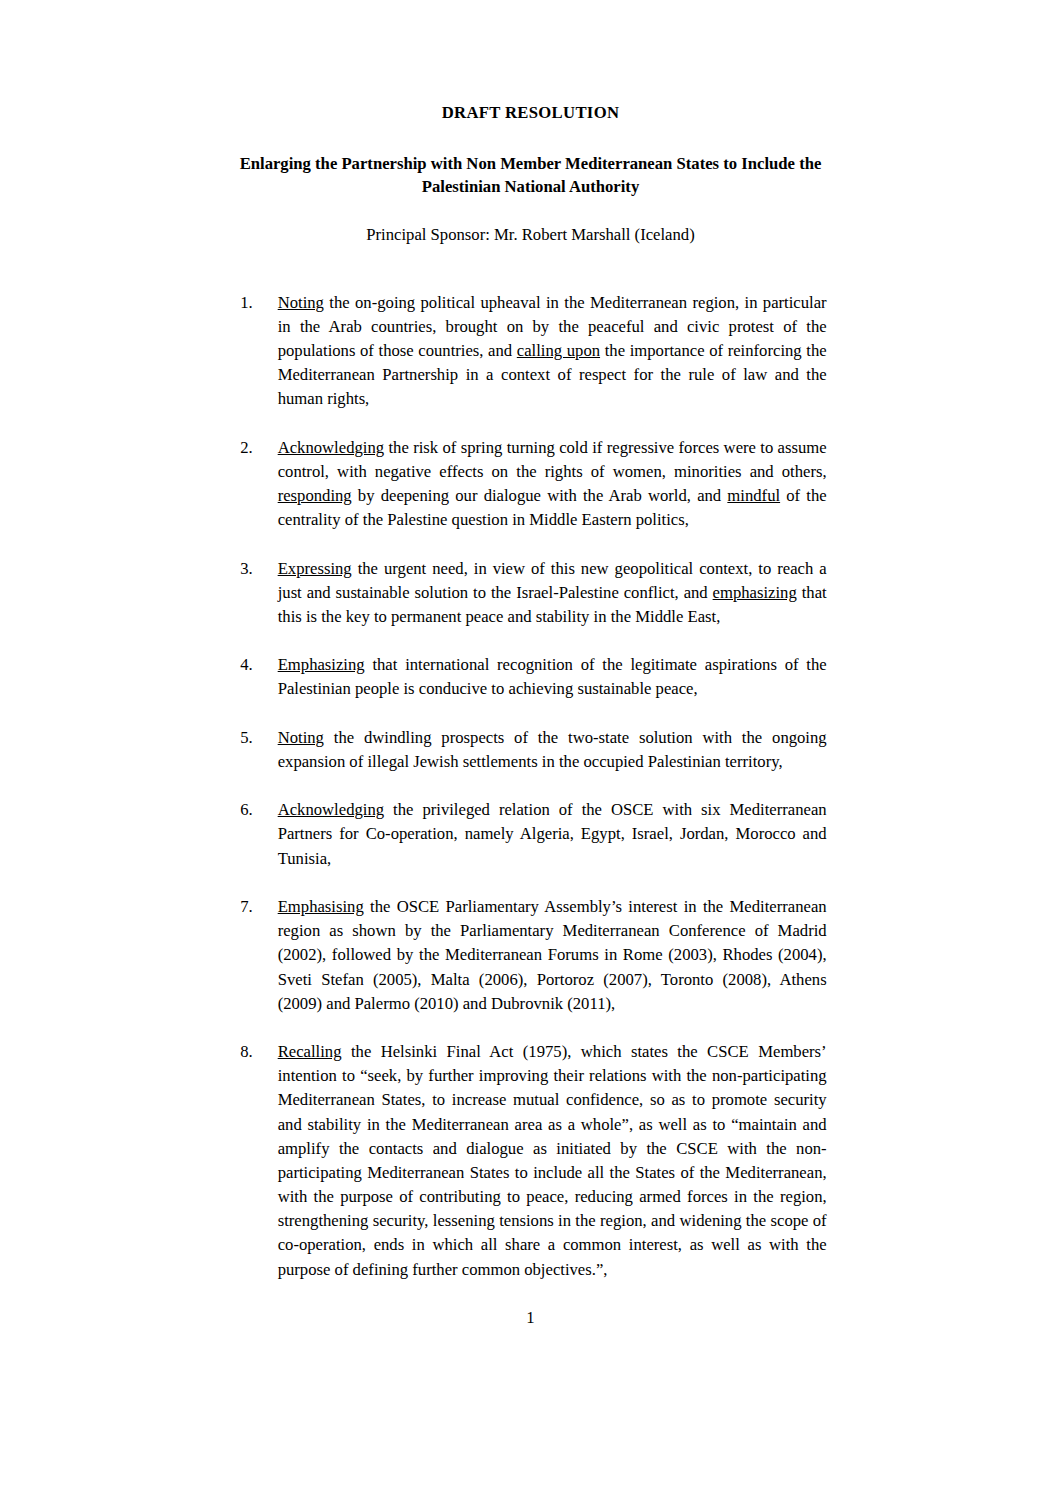DRAFT RESOLUTION
Enlarging the Partnership with Non Member Mediterranean States to Include the Palestinian National Authority
Principal Sponsor: Mr. Robert Marshall (Iceland)
Noting the on-going political upheaval in the Mediterranean region, in particular in the Arab countries, brought on by the peaceful and civic protest of the populations of those countries, and calling upon the importance of reinforcing the Mediterranean Partnership in a context of respect for the rule of law and the human rights,
Acknowledging the risk of spring turning cold if regressive forces were to assume control, with negative effects on the rights of women, minorities and others, responding by deepening our dialogue with the Arab world, and mindful of the centrality of the Palestine question in Middle Eastern politics,
Expressing the urgent need, in view of this new geopolitical context, to reach a just and sustainable solution to the Israel-Palestine conflict, and emphasizing that this is the key to permanent peace and stability in the Middle East,
Emphasizing that international recognition of the legitimate aspirations of the Palestinian people is conducive to achieving sustainable peace,
Noting the dwindling prospects of the two-state solution with the ongoing expansion of illegal Jewish settlements in the occupied Palestinian territory,
Acknowledging the privileged relation of the OSCE with six Mediterranean Partners for Co-operation, namely Algeria, Egypt, Israel, Jordan, Morocco and Tunisia,
Emphasising the OSCE Parliamentary Assembly’s interest in the Mediterranean region as shown by the Parliamentary Mediterranean Conference of Madrid (2002), followed by the Mediterranean Forums in Rome (2003), Rhodes (2004), Sveti Stefan (2005), Malta (2006), Portoroz (2007), Toronto (2008), Athens (2009) and Palermo (2010) and Dubrovnik (2011),
Recalling the Helsinki Final Act (1975), which states the CSCE Members’ intention to “seek, by further improving their relations with the non-participating Mediterranean States, to increase mutual confidence, so as to promote security and stability in the Mediterranean area as a whole”, as well as to “maintain and amplify the contacts and dialogue as initiated by the CSCE with the non-participating Mediterranean States to include all the States of the Mediterranean, with the purpose of contributing to peace, reducing armed forces in the region, strengthening security, lessening tensions in the region, and widening the scope of co-operation, ends in which all share a common interest, as well as with the purpose of defining further common objectives.”,
1